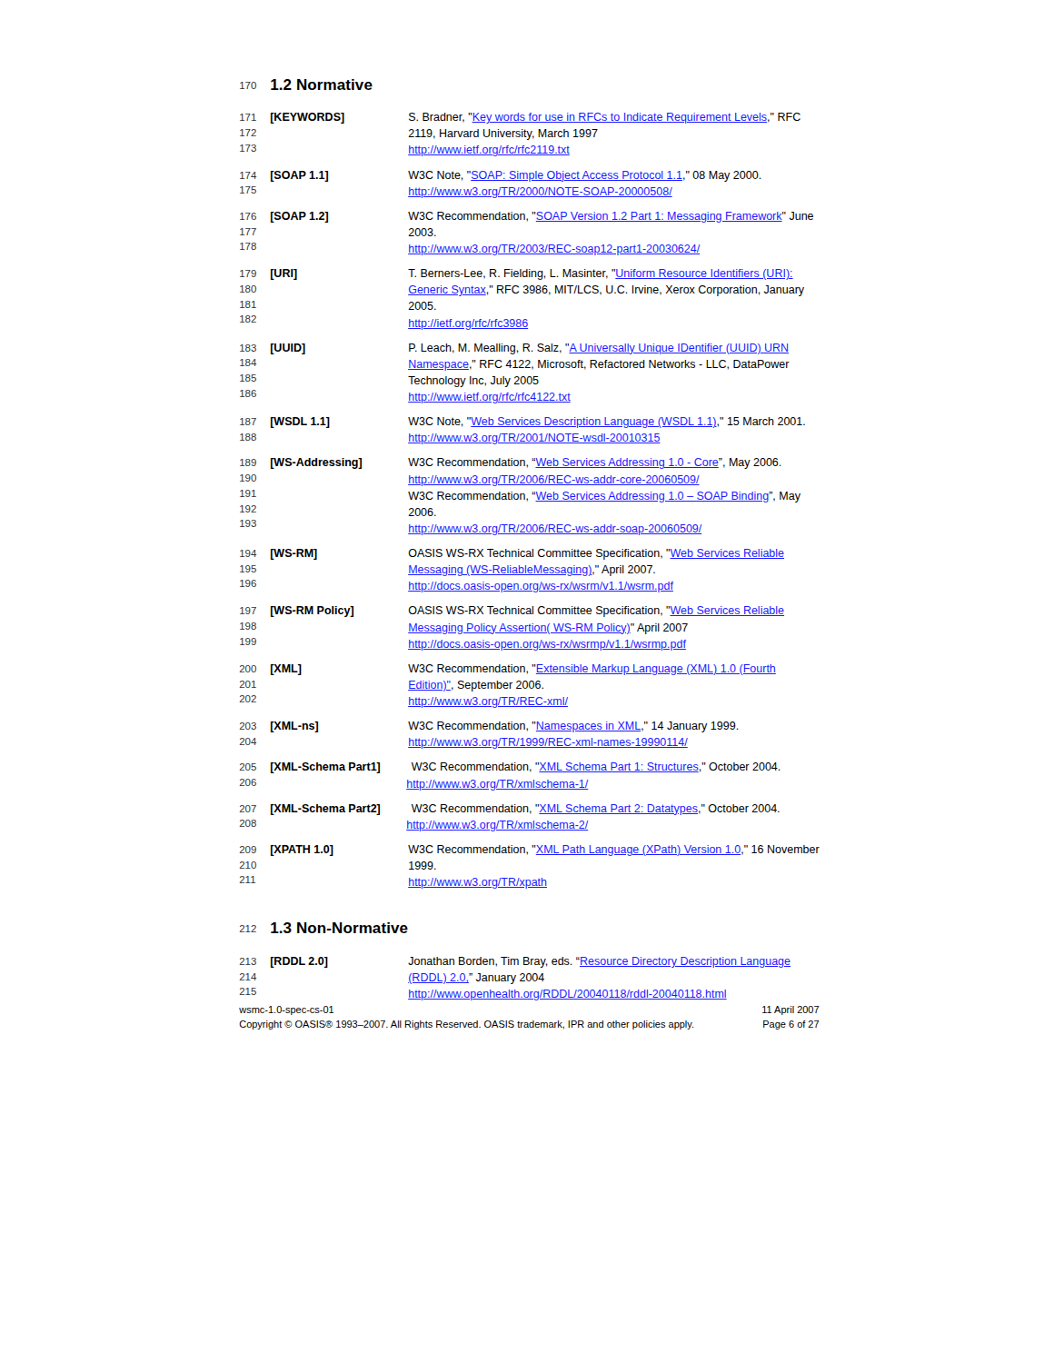170
1.2 Normative
171172173
[KEYWORDS]
S. Bradner, "Key words for use in RFCs to Indicate Requirement Levels," RFC 2119, Harvard University, March 1997 http://www.ietf.org/rfc/rfc2119.txt
174175
[SOAP 1.1]
W3C Note, "SOAP: Simple Object Access Protocol 1.1," 08 May 2000. http://www.w3.org/TR/2000/NOTE-SOAP-20000508/
176177178
[SOAP 1.2]
W3C Recommendation, "SOAP Version 1.2 Part 1: Messaging Framework" June 2003. http://www.w3.org/TR/2003/REC-soap12-part1-20030624/
179180181182
[URI]
T. Berners-Lee, R. Fielding, L. Masinter, "Uniform Resource Identifiers (URI): Generic Syntax," RFC 3986, MIT/LCS, U.C. Irvine, Xerox Corporation, January 2005. http://ietf.org/rfc/rfc3986
183184185186
[UUID]
P. Leach, M. Mealling, R. Salz, "A Universally Unique IDentifier (UUID) URN Namespace," RFC 4122, Microsoft, Refactored Networks - LLC, DataPower Technology Inc, July 2005 http://www.ietf.org/rfc/rfc4122.txt
187188
[WSDL 1.1]
W3C Note, "Web Services Description Language (WSDL 1.1)," 15 March 2001. http://www.w3.org/TR/2001/NOTE-wsdl-20010315
189190191192193
[WS-Addressing]
W3C Recommendation, “Web Services Addressing 1.0 - Core”, May 2006. http://www.w3.org/TR/2006/REC-ws-addr-core-20060509/ W3C Recommendation, “Web Services Addressing 1.0 – SOAP Binding”, May 2006. http://www.w3.org/TR/2006/REC-ws-addr-soap-20060509/
194195196
[WS-RM]
OASIS WS-RX Technical Committee Specification, "Web Services Reliable Messaging (WS-ReliableMessaging)," April 2007. http://docs.oasis-open.org/ws-rx/wsrm/v1.1/wsrm.pdf
197198199
[WS-RM Policy]
OASIS WS-RX Technical Committee Specification, "Web Services Reliable Messaging Policy Assertion( WS-RM Policy)" April 2007 http://docs.oasis-open.org/ws-rx/wsrmp/v1.1/wsrmp.pdf
200201202
[XML]
W3C Recommendation, "Extensible Markup Language (XML) 1.0 (Fourth Edition)", September 2006. http://www.w3.org/TR/REC-xml/
203204
[XML-ns]
W3C Recommendation, "Namespaces in XML," 14 January 1999. http://www.w3.org/TR/1999/REC-xml-names-19990114/
205206
[XML-Schema Part1] W3C Recommendation, "XML Schema Part 1: Structures," October 2004. http://www.w3.org/TR/xmlschema-1/
207208
[XML-Schema Part2] W3C Recommendation, "XML Schema Part 2: Datatypes," October 2004. http://www.w3.org/TR/xmlschema-2/
209210211
[XPATH 1.0]
W3C Recommendation, "XML Path Language (XPath) Version 1.0," 16 November 1999. http://www.w3.org/TR/xpath
212
1.3 Non-Normative
213214215
[RDDL 2.0]
Jonathan Borden, Tim Bray, eds. “Resource Directory Description Language (RDDL) 2.0,” January 2004 http://www.openhealth.org/RDDL/20040118/rddl-20040118.html
wsmc-1.0-spec-cs-01
11 April 2007
Copyright © OASIS® 1993–2007. All Rights Reserved. OASIS trademark, IPR and other policies apply.
Page 6 of 27